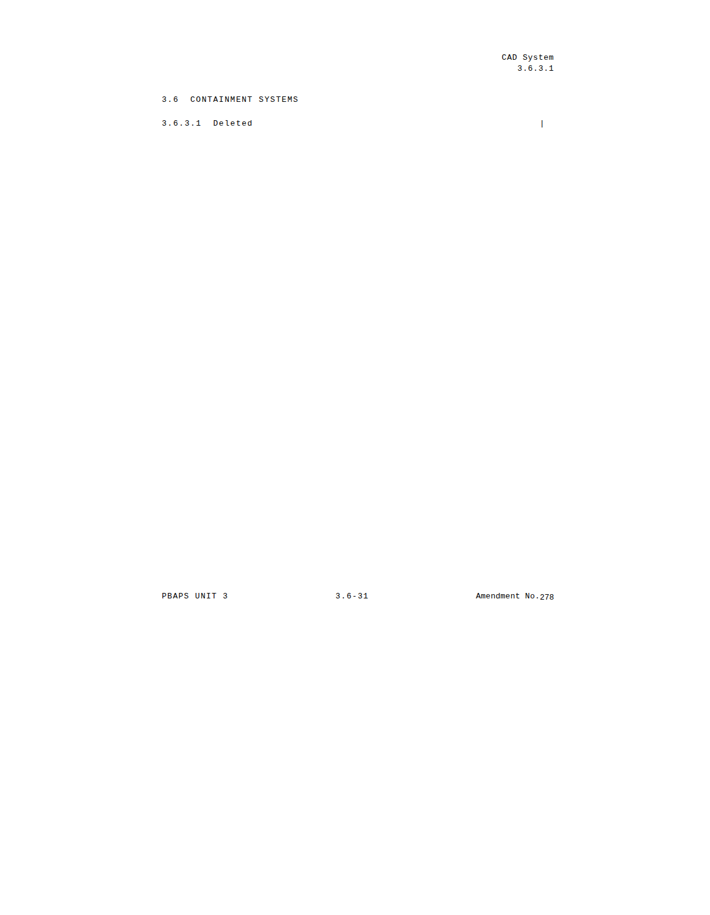CAD System
3.6.3.1
3.6 CONTAINMENT SYSTEMS
3.6.3.1 Deleted
|
PBAPS UNIT 3
3.6-31
Amendment No. 278